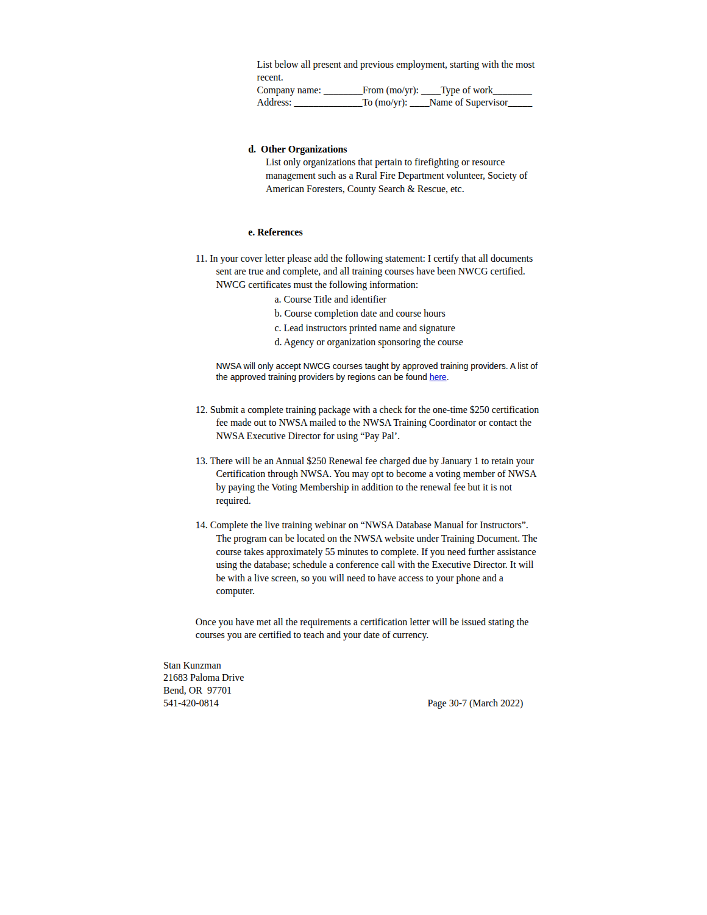List below all present and previous employment, starting with the most recent.
Company name: ________From (mo/yr): ____Type of work________
Address: ______________To (mo/yr): ____Name of Supervisor_____
d. Other Organizations
List only organizations that pertain to firefighting or resource management such as a Rural Fire Department volunteer, Society of American Foresters, County Search & Rescue, etc.
e. References
11. In your cover letter please add the following statement: I certify that all documents sent are true and complete, and all training courses have been NWCG certified. NWCG certificates must the following information:
a. Course Title and identifier
b. Course completion date and course hours
c. Lead instructors printed name and signature
d. Agency or organization sponsoring the course
NWSA will only accept NWCG courses taught by approved training providers. A list of the approved training providers by regions can be found here.
12. Submit a complete training package with a check for the one-time $250 certification fee made out to NWSA mailed to the NWSA Training Coordinator or contact the NWSA Executive Director for using “Pay Pal’.
13. There will be an Annual $250 Renewal fee charged due by January 1 to retain your Certification through NWSA. You may opt to become a voting member of NWSA by paying the Voting Membership in addition to the renewal fee but it is not required.
14. Complete the live training webinar on “NWSA Database Manual for Instructors”. The program can be located on the NWSA website under Training Document. The course takes approximately 55 minutes to complete. If you need further assistance using the database; schedule a conference call with the Executive Director. It will be with a live screen, so you will need to have access to your phone and a computer.
Once you have met all the requirements a certification letter will be issued stating the courses you are certified to teach and your date of currency.
Stan Kunzman
21683 Paloma Drive
Bend, OR 97701
541-420-0814 Page 30-7 (March 2022)